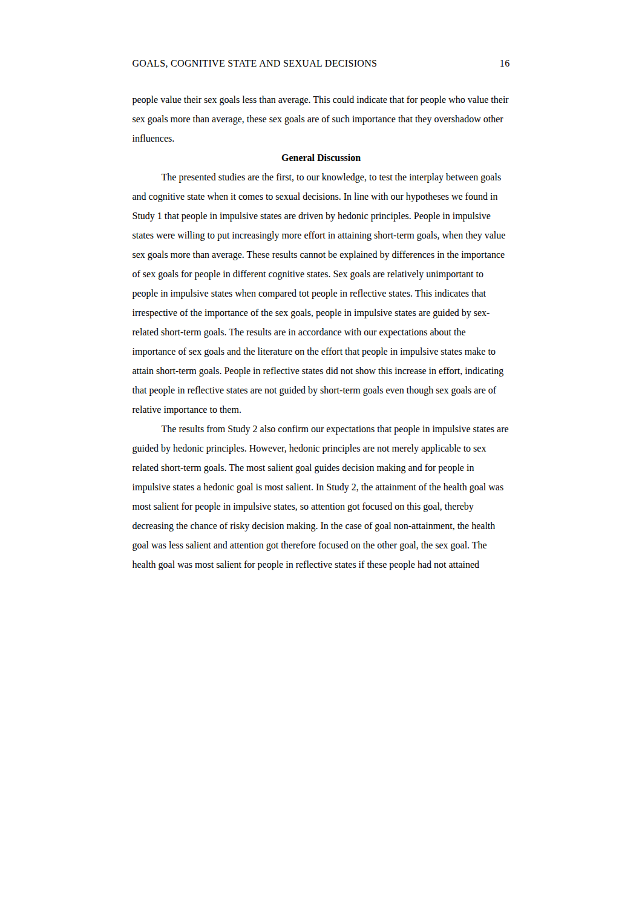Goals, Cognitive State and Sexual Decisions 16
people value their sex goals less than average. This could indicate that for people who value their sex goals more than average, these sex goals are of such importance that they overshadow other influences.
General Discussion
The presented studies are the first, to our knowledge, to test the interplay between goals and cognitive state when it comes to sexual decisions. In line with our hypotheses we found in Study 1 that people in impulsive states are driven by hedonic principles. People in impulsive states were willing to put increasingly more effort in attaining short-term goals, when they value sex goals more than average. These results cannot be explained by differences in the importance of sex goals for people in different cognitive states. Sex goals are relatively unimportant to people in impulsive states when compared tot people in reflective states. This indicates that irrespective of the importance of the sex goals, people in impulsive states are guided by sex-related short-term goals. The results are in accordance with our expectations about the importance of sex goals and the literature on the effort that people in impulsive states make to attain short-term goals. People in reflective states did not show this increase in effort, indicating that people in reflective states are not guided by short-term goals even though sex goals are of relative importance to them.
The results from Study 2 also confirm our expectations that people in impulsive states are guided by hedonic principles. However, hedonic principles are not merely applicable to sex related short-term goals. The most salient goal guides decision making and for people in impulsive states a hedonic goal is most salient. In Study 2, the attainment of the health goal was most salient for people in impulsive states, so attention got focused on this goal, thereby decreasing the chance of risky decision making. In the case of goal non-attainment, the health goal was less salient and attention got therefore focused on the other goal, the sex goal. The health goal was most salient for people in reflective states if these people had not attained